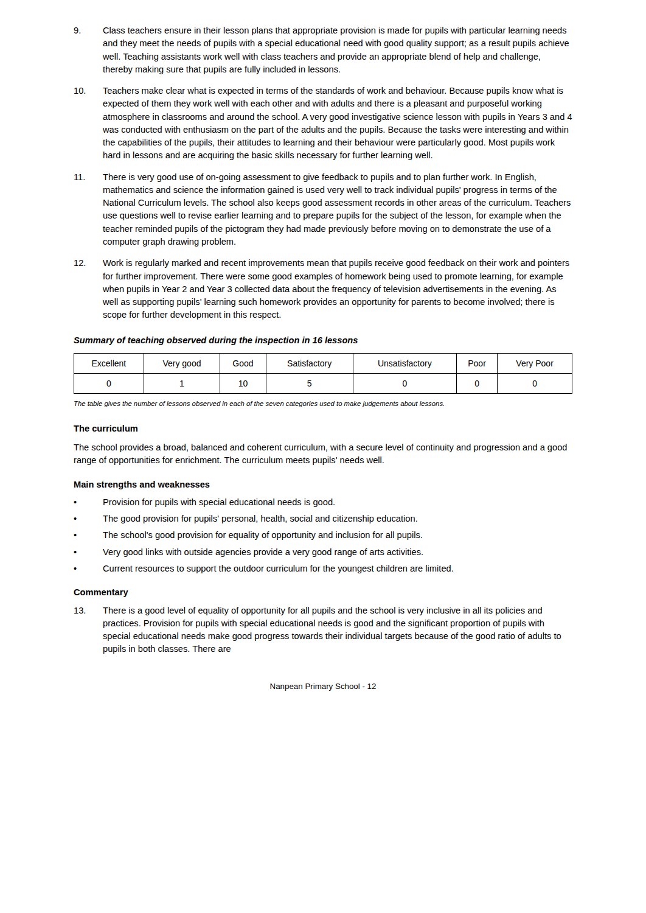9.
Class teachers ensure in their lesson plans that appropriate provision is made for pupils with particular learning needs and they meet the needs of pupils with a special educational need with good quality support; as a result pupils achieve well. Teaching assistants work well with class teachers and provide an appropriate blend of help and challenge, thereby making sure that pupils are fully included in lessons.
10.
Teachers make clear what is expected in terms of the standards of work and behaviour. Because pupils know what is expected of them they work well with each other and with adults and there is a pleasant and purposeful working atmosphere in classrooms and around the school. A very good investigative science lesson with pupils in Years 3 and 4 was conducted with enthusiasm on the part of the adults and the pupils. Because the tasks were interesting and within the capabilities of the pupils, their attitudes to learning and their behaviour were particularly good. Most pupils work hard in lessons and are acquiring the basic skills necessary for further learning well.
11.
There is very good use of on-going assessment to give feedback to pupils and to plan further work. In English, mathematics and science the information gained is used very well to track individual pupils' progress in terms of the National Curriculum levels. The school also keeps good assessment records in other areas of the curriculum. Teachers use questions well to revise earlier learning and to prepare pupils for the subject of the lesson, for example when the teacher reminded pupils of the pictogram they had made previously before moving on to demonstrate the use of a computer graph drawing problem.
12.
Work is regularly marked and recent improvements mean that pupils receive good feedback on their work and pointers for further improvement. There were some good examples of homework being used to promote learning, for example when pupils in Year 2 and Year 3 collected data about the frequency of television advertisements in the evening. As well as supporting pupils' learning such homework provides an opportunity for parents to become involved; there is scope for further development in this respect.
Summary of teaching observed during the inspection in 16 lessons
| Excellent | Very good | Good | Satisfactory | Unsatisfactory | Poor | Very Poor |
| --- | --- | --- | --- | --- | --- | --- |
| 0 | 1 | 10 | 5 | 0 | 0 | 0 |
The table gives the number of lessons observed in each of the seven categories used to make judgements about lessons.
The curriculum
The school provides a broad, balanced and coherent curriculum, with a secure level of continuity and progression and a good range of opportunities for enrichment. The curriculum meets pupils' needs well.
Main strengths and weaknesses
•Provision for pupils with special educational needs is good.
•The good provision for pupils' personal, health, social and citizenship education.
•The school's good provision for equality of opportunity and inclusion for all pupils.
•Very good links with outside agencies provide a very good range of arts activities.
•Current resources to support the outdoor curriculum for the youngest children are limited.
Commentary
13.
There is a good level of equality of opportunity for all pupils and the school is very inclusive in all its policies and practices. Provision for pupils with special educational needs is good and the significant proportion of pupils with special educational needs make good progress towards their individual targets because of the good ratio of adults to pupils in both classes. There are
Nanpean Primary School - 12